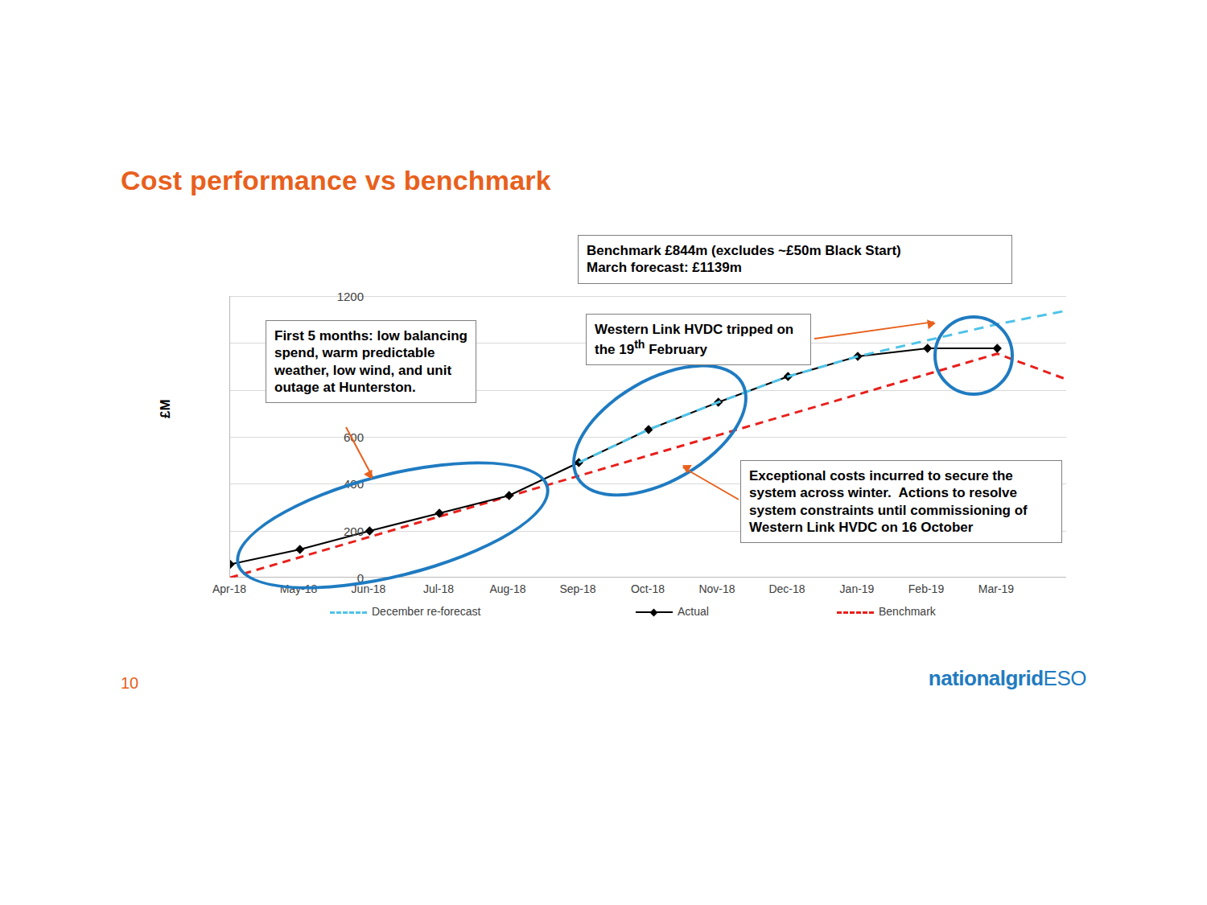Cost performance vs benchmark
£M
1200
1000
800
600
400
200
0
Apr-18
May-18
Jun-18
Jul-18
Aug-18
Sep-18
Oct-18
Nov-18
Dec-18
Jan-19
Feb-19
Mar-19
December re-forecast
Actual
Benchmark
Benchmark £844m (excludes ~£50m Black Start)
March forecast: £1139m
First 5 months: low balancing spend, warm predictable weather, low wind, and unit outage at Hunterston.
Western Link HVDC tripped on the 19th February
Exceptional costs incurred to secure the system across winter. Actions to resolve system constraints until commissioning of Western Link HVDC on 16 October
10
nationalgrid ESO